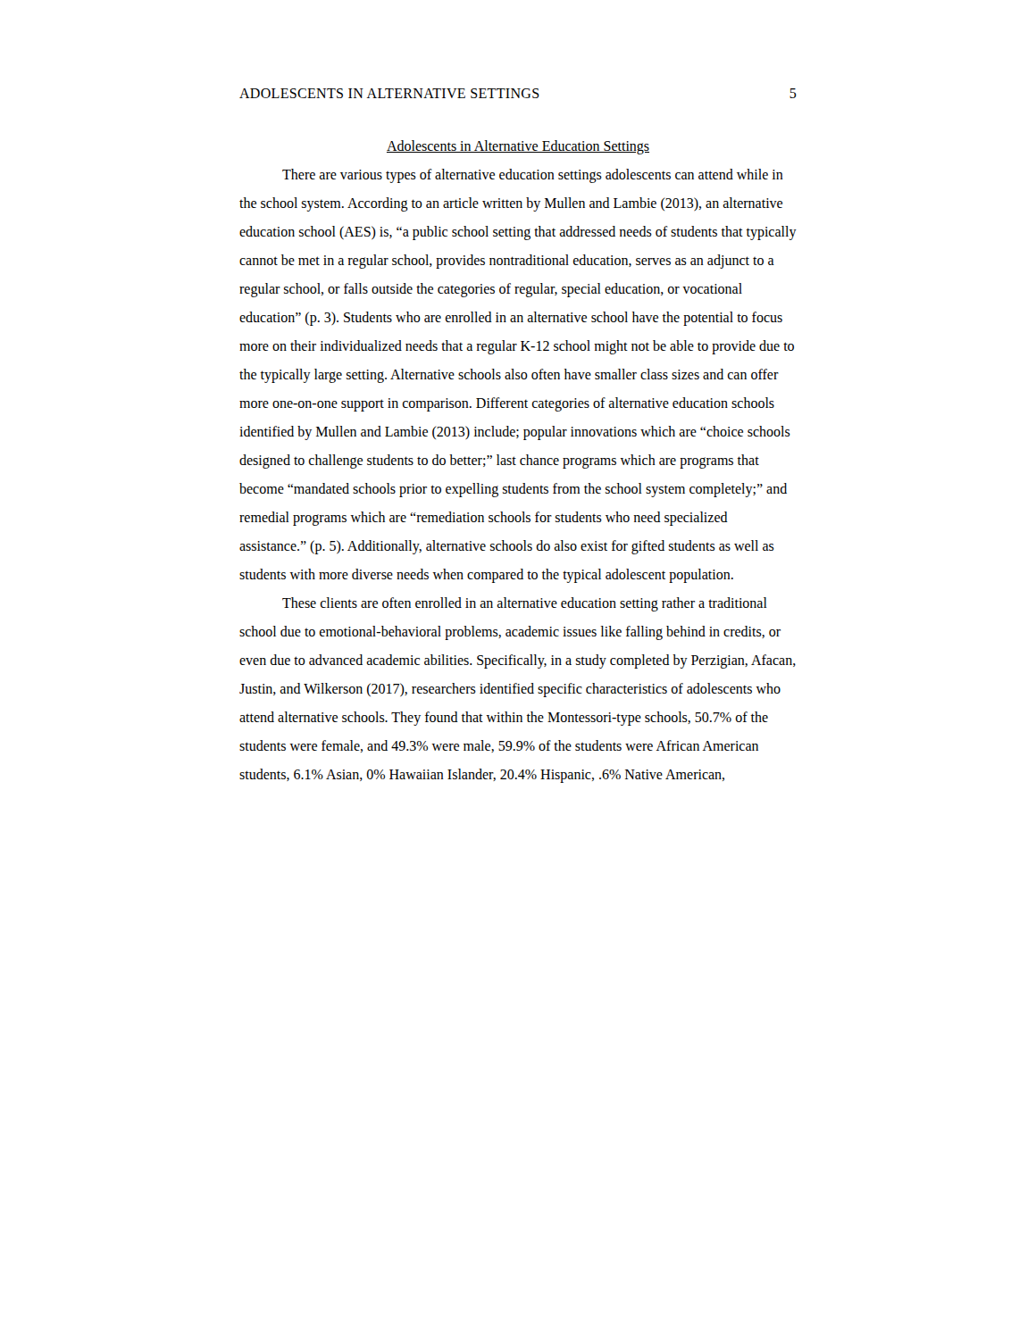Adolescents in Alternative Settings 5
Adolescents in Alternative Education Settings
There are various types of alternative education settings adolescents can attend while in the school system. According to an article written by Mullen and Lambie (2013), an alternative education school (AES) is, “a public school setting that addressed needs of students that typically cannot be met in a regular school, provides nontraditional education, serves as an adjunct to a regular school, or falls outside the categories of regular, special education, or vocational education” (p. 3). Students who are enrolled in an alternative school have the potential to focus more on their individualized needs that a regular K-12 school might not be able to provide due to the typically large setting. Alternative schools also often have smaller class sizes and can offer more one-on-one support in comparison. Different categories of alternative education schools identified by Mullen and Lambie (2013) include; popular innovations which are “choice schools designed to challenge students to do better;” last chance programs which are programs that become “mandated schools prior to expelling students from the school system completely;” and remedial programs which are “remediation schools for students who need specialized assistance.” (p. 5). Additionally, alternative schools do also exist for gifted students as well as students with more diverse needs when compared to the typical adolescent population.
These clients are often enrolled in an alternative education setting rather a traditional school due to emotional-behavioral problems, academic issues like falling behind in credits, or even due to advanced academic abilities. Specifically, in a study completed by Perzigian, Afacan, Justin, and Wilkerson (2017), researchers identified specific characteristics of adolescents who attend alternative schools. They found that within the Montessori-type schools, 50.7% of the students were female, and 49.3% were male, 59.9% of the students were African American students, 6.1% Asian, 0% Hawaiian Islander, 20.4% Hispanic, .6% Native American,